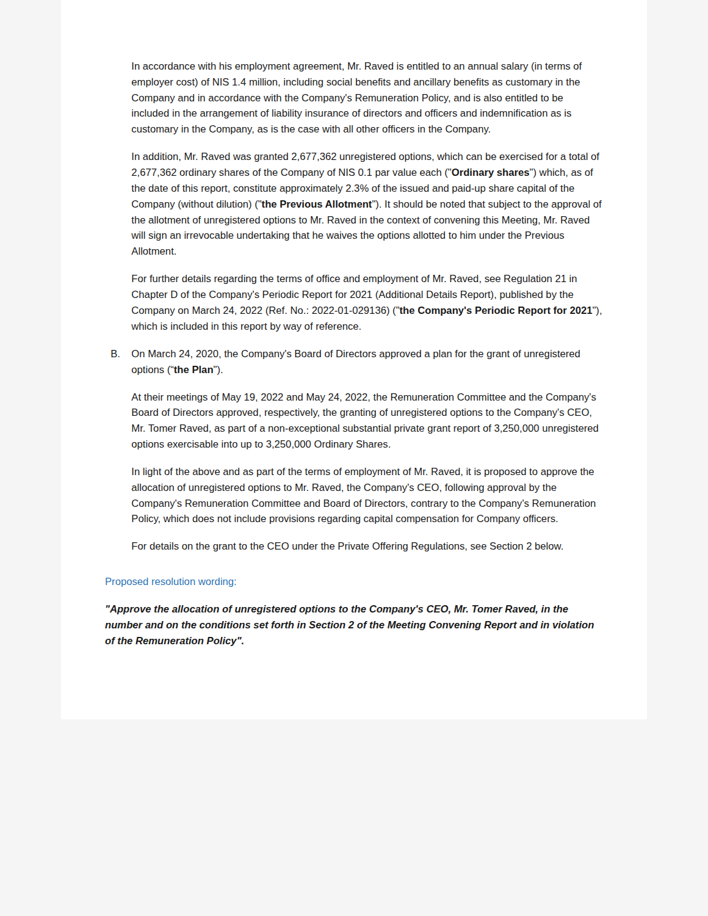In accordance with his employment agreement, Mr. Raved is entitled to an annual salary (in terms of employer cost) of NIS 1.4 million, including social benefits and ancillary benefits as customary in the Company and in accordance with the Company's Remuneration Policy, and is also entitled to be included in the arrangement of liability insurance of directors and officers and indemnification as is customary in the Company, as is the case with all other officers in the Company.
In addition, Mr. Raved was granted 2,677,362 unregistered options, which can be exercised for a total of 2,677,362 ordinary shares of the Company of NIS 0.1 par value each ("Ordinary shares") which, as of the date of this report, constitute approximately 2.3% of the issued and paid-up share capital of the Company (without dilution) ("the Previous Allotment"). It should be noted that subject to the approval of the allotment of unregistered options to Mr. Raved in the context of convening this Meeting, Mr. Raved will sign an irrevocable undertaking that he waives the options allotted to him under the Previous Allotment.
For further details regarding the terms of office and employment of Mr. Raved, see Regulation 21 in Chapter D of the Company's Periodic Report for 2021 (Additional Details Report), published by the Company on March 24, 2022 (Ref. No.: 2022-01-029136) ("the Company's Periodic Report for 2021"), which is included in this report by way of reference.
B.
On March 24, 2020, the Company's Board of Directors approved a plan for the grant of unregistered options (“the Plan").
At their meetings of May 19, 2022 and May 24, 2022, the Remuneration Committee and the Company's Board of Directors approved, respectively, the granting of unregistered options to the Company's CEO, Mr. Tomer Raved, as part of a non-exceptional substantial private grant report of 3,250,000 unregistered options exercisable into up to 3,250,000 Ordinary Shares.
In light of the above and as part of the terms of employment of Mr. Raved, it is proposed to approve the allocation of unregistered options to Mr. Raved, the Company's CEO, following approval by the Company's Remuneration Committee and Board of Directors, contrary to the Company's Remuneration Policy, which does not include provisions regarding capital compensation for Company officers.
For details on the grant to the CEO under the Private Offering Regulations, see Section 2 below.
Proposed resolution wording:
"Approve the allocation of unregistered options to the Company's CEO, Mr. Tomer Raved, in the number and on the conditions set forth in Section 2 of the Meeting Convening Report and in violation of the Remuneration Policy".